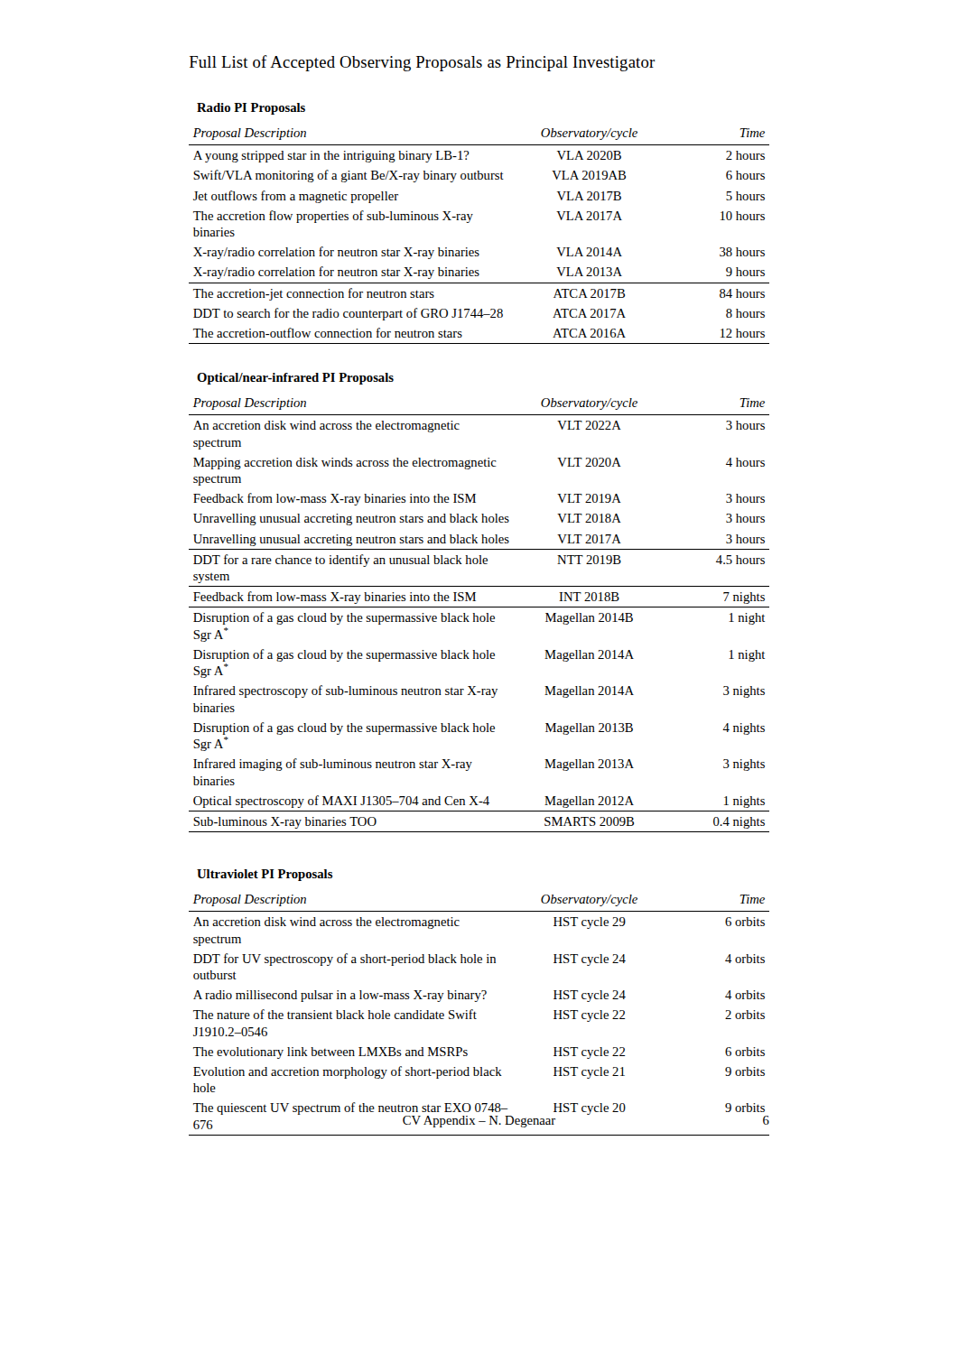Full List of Accepted Observing Proposals as Principal Investigator
Radio PI Proposals
| Proposal Description | Observatory/cycle | Time |
| --- | --- | --- |
| A young stripped star in the intriguing binary LB-1? | VLA 2020B | 2 hours |
| Swift/VLA monitoring of a giant Be/X-ray binary outburst | VLA 2019AB | 6 hours |
| Jet outflows from a magnetic propeller | VLA 2017B | 5 hours |
| The accretion flow properties of sub-luminous X-ray binaries | VLA 2017A | 10 hours |
| X-ray/radio correlation for neutron star X-ray binaries | VLA 2014A | 38 hours |
| X-ray/radio correlation for neutron star X-ray binaries | VLA 2013A | 9 hours |
| The accretion-jet connection for neutron stars | ATCA 2017B | 84 hours |
| DDT to search for the radio counterpart of GRO J1744–28 | ATCA 2017A | 8 hours |
| The accretion-outflow connection for neutron stars | ATCA 2016A | 12 hours |
Optical/near-infrared PI Proposals
| Proposal Description | Observatory/cycle | Time |
| --- | --- | --- |
| An accretion disk wind across the electromagnetic spectrum | VLT 2022A | 3 hours |
| Mapping accretion disk winds across the electromagnetic spectrum | VLT 2020A | 4 hours |
| Feedback from low-mass X-ray binaries into the ISM | VLT 2019A | 3 hours |
| Unravelling unusual accreting neutron stars and black holes | VLT 2018A | 3 hours |
| Unravelling unusual accreting neutron stars and black holes | VLT 2017A | 3 hours |
| DDT for a rare chance to identify an unusual black hole system | NTT 2019B | 4.5 hours |
| Feedback from low-mass X-ray binaries into the ISM | INT 2018B | 7 nights |
| Disruption of a gas cloud by the supermassive black hole Sgr A * | Magellan 2014B | 1 night |
| Disruption of a gas cloud by the supermassive black hole Sgr A * | Magellan 2014A | 1 night |
| Infrared spectroscopy of sub-luminous neutron star X-ray binaries | Magellan 2014A | 3 nights |
| Disruption of a gas cloud by the supermassive black hole Sgr A * | Magellan 2013B | 4 nights |
| Infrared imaging of sub-luminous neutron star X-ray binaries | Magellan 2013A | 3 nights |
| Optical spectroscopy of MAXI J1305–704 and Cen X-4 | Magellan 2012A | 1 nights |
| Sub-luminous X-ray binaries TOO | SMARTS 2009B | 0.4 nights |
Ultraviolet PI Proposals
| Proposal Description | Observatory/cycle | Time |
| --- | --- | --- |
| An accretion disk wind across the electromagnetic spectrum | HST cycle 29 | 6 orbits |
| DDT for UV spectroscopy of a short-period black hole in outburst | HST cycle 24 | 4 orbits |
| A radio millisecond pulsar in a low-mass X-ray binary? | HST cycle 24 | 4 orbits |
| The nature of the transient black hole candidate Swift J1910.2–0546 | HST cycle 22 | 2 orbits |
| The evolutionary link between LMXBs and MSRPs | HST cycle 22 | 6 orbits |
| Evolution and accretion morphology of short-period black hole | HST cycle 21 | 9 orbits |
| The quiescent UV spectrum of the neutron star EXO 0748–676 | HST cycle 20 | 9 orbits |
CV Appendix – N. Degenaar
6